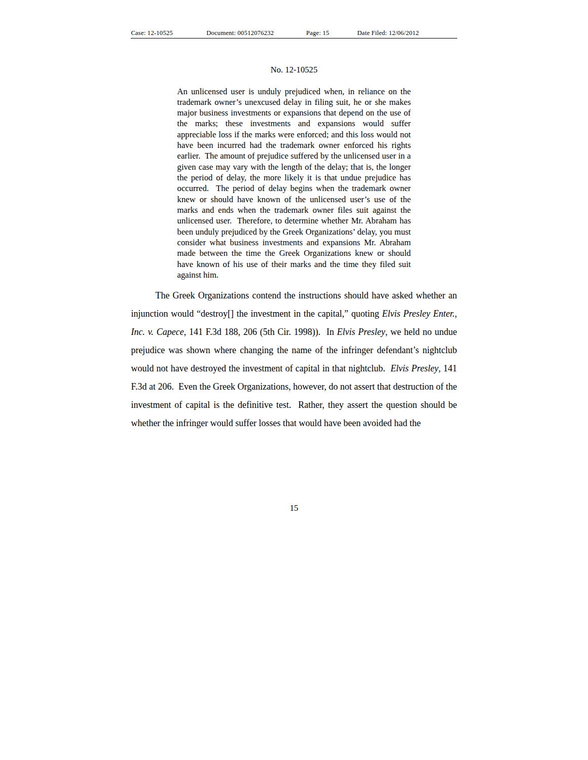Case: 12-10525 Document: 00512076232 Page: 15 Date Filed: 12/06/2012
No. 12-10525
An unlicensed user is unduly prejudiced when, in reliance on the trademark owner’s unexcused delay in filing suit, he or she makes major business investments or expansions that depend on the use of the marks; these investments and expansions would suffer appreciable loss if the marks were enforced; and this loss would not have been incurred had the trademark owner enforced his rights earlier. The amount of prejudice suffered by the unlicensed user in a given case may vary with the length of the delay; that is, the longer the period of delay, the more likely it is that undue prejudice has occurred. The period of delay begins when the trademark owner knew or should have known of the unlicensed user’s use of the marks and ends when the trademark owner files suit against the unlicensed user. Therefore, to determine whether Mr. Abraham has been unduly prejudiced by the Greek Organizations’ delay, you must consider what business investments and expansions Mr. Abraham made between the time the Greek Organizations knew or should have known of his use of their marks and the time they filed suit against him.
The Greek Organizations contend the instructions should have asked whether an injunction would “destroy[] the investment in the capital,” quoting Elvis Presley Enter., Inc. v. Capece, 141 F.3d 188, 206 (5th Cir. 1998)). In Elvis Presley, we held no undue prejudice was shown where changing the name of the infringer defendant’s nightclub would not have destroyed the investment of capital in that nightclub. Elvis Presley, 141 F.3d at 206. Even the Greek Organizations, however, do not assert that destruction of the investment of capital is the definitive test. Rather, they assert the question should be whether the infringer would suffer losses that would have been avoided had the
15